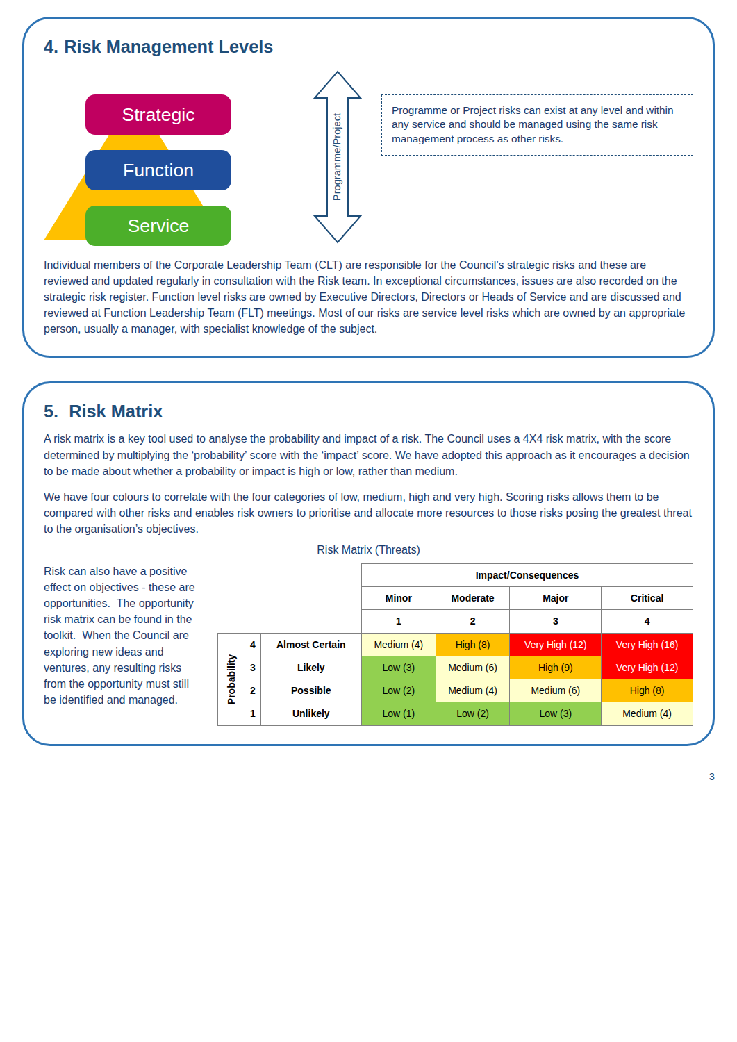4. Risk Management Levels
Strategic
Function
Service
Programme/Project
Programme or Project risks can exist at any level and within any service and should be managed using the same risk management process as other risks.
Individual members of the Corporate Leadership Team (CLT) are responsible for the Council’s strategic risks and these are reviewed and updated regularly in consultation with the Risk team. In exceptional circumstances, issues are also recorded on the strategic risk register. Function level risks are owned by Executive Directors, Directors or Heads of Service and are discussed and reviewed at Function Leadership Team (FLT) meetings. Most of our risks are service level risks which are owned by an appropriate person, usually a manager, with specialist knowledge of the subject.
5. Risk Matrix
A risk matrix is a key tool used to analyse the probability and impact of a risk. The Council uses a 4X4 risk matrix, with the score determined by multiplying the ‘probability’ score with the ‘impact’ score. We have adopted this approach as it encourages a decision to be made about whether a probability or impact is high or low, rather than medium.
We have four colours to correlate with the four categories of low, medium, high and very high. Scoring risks allows them to be compared with other risks and enables risk owners to prioritise and allocate more resources to those risks posing the greatest threat to the organisation’s objectives.
Risk Matrix (Threats)
Risk can also have a positive effect on objectives - these are opportunities. The opportunity risk matrix can be found in the toolkit. When the Council are exploring new ideas and ventures, any resulting risks from the opportunity must still be identified and managed.
| | Impact/Consequences |
| | Minor | Moderate | Major | Critical |
| | 1 | 2 | 3 | 4 |
| Probability | 4 | Almost Certain | Medium (4) | High (8) | Very High (12) | Very High (16) |
| 3 | Likely | Low (3) | Medium (6) | High (9) | Very High (12) |
| 2 | Possible | Low (2) | Medium (4) | Medium (6) | High (8) |
| 1 | Unlikely | Low (1) | Low (2) | Low (3) | Medium (4) |
3